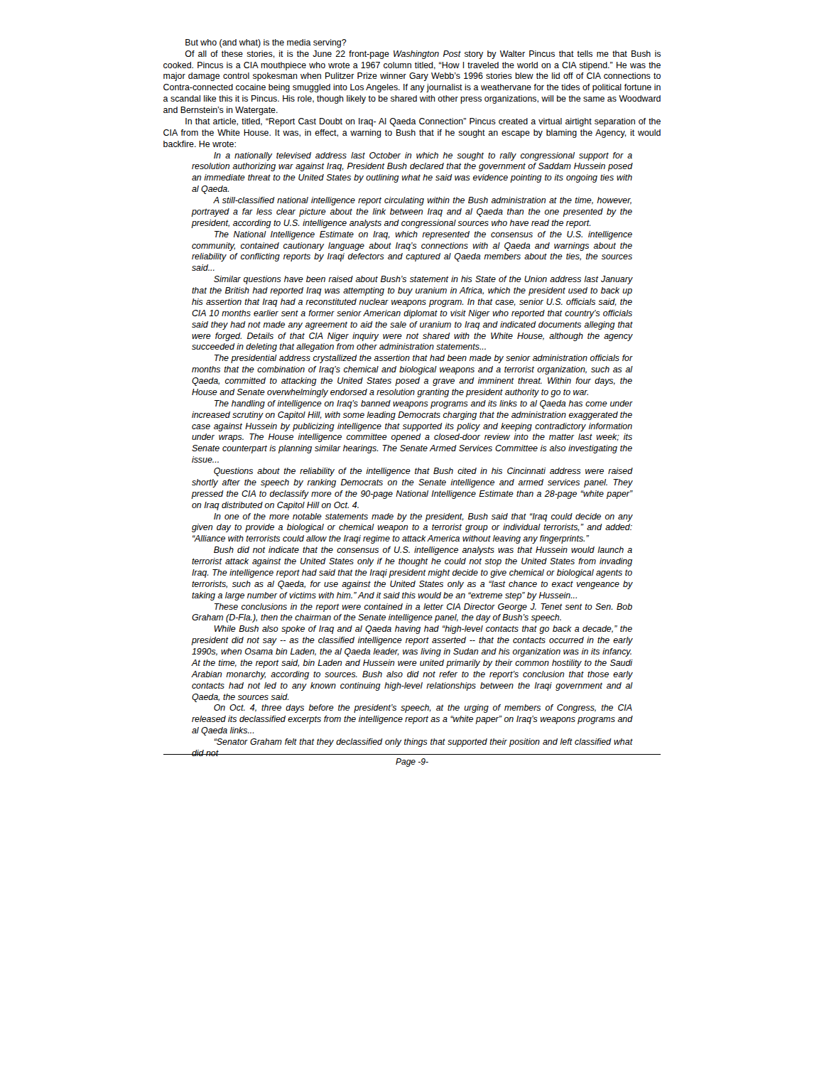But who (and what) is the media serving?
Of all of these stories, it is the June 22 front-page Washington Post story by Walter Pincus that tells me that Bush is cooked. Pincus is a CIA mouthpiece who wrote a 1967 column titled, “How I traveled the world on a CIA stipend.” He was the major damage control spokesman when Pulitzer Prize winner Gary Webb’s 1996 stories blew the lid off of CIA connections to Contra-connected cocaine being smuggled into Los Angeles. If any journalist is a weathervane for the tides of political fortune in a scandal like this it is Pincus. His role, though likely to be shared with other press organizations, will be the same as Woodward and Bernstein’s in Watergate.
In that article, titled, “Report Cast Doubt on Iraq- Al Qaeda Connection” Pincus created a virtual airtight separation of the CIA from the White House. It was, in effect, a warning to Bush that if he sought an escape by blaming the Agency, it would backfire. He wrote:
In a nationally televised address last October in which he sought to rally congressional support for a resolution authorizing war against Iraq, President Bush declared that the government of Saddam Hussein posed an immediate threat to the United States by outlining what he said was evidence pointing to its ongoing ties with al Qaeda.
A still-classified national intelligence report circulating within the Bush administration at the time, however, portrayed a far less clear picture about the link between Iraq and al Qaeda than the one presented by the president, according to U.S. intelligence analysts and congressional sources who have read the report.
The National Intelligence Estimate on Iraq, which represented the consensus of the U.S. intelligence community, contained cautionary language about Iraq’s connections with al Qaeda and warnings about the reliability of conflicting reports by Iraqi defectors and captured al Qaeda members about the ties, the sources said...
Similar questions have been raised about Bush’s statement in his State of the Union address last January that the British had reported Iraq was attempting to buy uranium in Africa, which the president used to back up his assertion that Iraq had a reconstituted nuclear weapons program. In that case, senior U.S. officials said, the CIA 10 months earlier sent a former senior American diplomat to visit Niger who reported that country’s officials said they had not made any agreement to aid the sale of uranium to Iraq and indicated documents alleging that were forged. Details of that CIA Niger inquiry were not shared with the White House, although the agency succeeded in deleting that allegation from other administration statements...
The presidential address crystallized the assertion that had been made by senior administration officials for months that the combination of Iraq’s chemical and biological weapons and a terrorist organization, such as al Qaeda, committed to attacking the United States posed a grave and imminent threat. Within four days, the House and Senate overwhelmingly endorsed a resolution granting the president authority to go to war.
The handling of intelligence on Iraq’s banned weapons programs and its links to al Qaeda has come under increased scrutiny on Capitol Hill, with some leading Democrats charging that the administration exaggerated the case against Hussein by publicizing intelligence that supported its policy and keeping contradictory information under wraps. The House intelligence committee opened a closed-door review into the matter last week; its Senate counterpart is planning similar hearings. The Senate Armed Services Committee is also investigating the issue...
Questions about the reliability of the intelligence that Bush cited in his Cincinnati address were raised shortly after the speech by ranking Democrats on the Senate intelligence and armed services panel. They pressed the CIA to declassify more of the 90-page National Intelligence Estimate than a 28-page “white paper” on Iraq distributed on Capitol Hill on Oct. 4.
In one of the more notable statements made by the president, Bush said that “Iraq could decide on any given day to provide a biological or chemical weapon to a terrorist group or individual terrorists,” and added: “Alliance with terrorists could allow the Iraqi regime to attack America without leaving any fingerprints.”
Bush did not indicate that the consensus of U.S. intelligence analysts was that Hussein would launch a terrorist attack against the United States only if he thought he could not stop the United States from invading Iraq. The intelligence report had said that the Iraqi president might decide to give chemical or biological agents to terrorists, such as al Qaeda, for use against the United States only as a “last chance to exact vengeance by taking a large number of victims with him.” And it said this would be an “extreme step” by Hussein...
These conclusions in the report were contained in a letter CIA Director George J. Tenet sent to Sen. Bob Graham (D-Fla.), then the chairman of the Senate intelligence panel, the day of Bush’s speech.
While Bush also spoke of Iraq and al Qaeda having had “high-level contacts that go back a decade,” the president did not say -- as the classified intelligence report asserted -- that the contacts occurred in the early 1990s, when Osama bin Laden, the al Qaeda leader, was living in Sudan and his organization was in its infancy. At the time, the report said, bin Laden and Hussein were united primarily by their common hostility to the Saudi Arabian monarchy, according to sources. Bush also did not refer to the report’s conclusion that those early contacts had not led to any known continuing high-level relationships between the Iraqi government and al Qaeda, the sources said.
On Oct. 4, three days before the president’s speech, at the urging of members of Congress, the CIA released its declassified excerpts from the intelligence report as a “white paper” on Iraq’s weapons programs and al Qaeda links...
“Senator Graham felt that they declassified only things that supported their position and left classified what did not
Page -9-